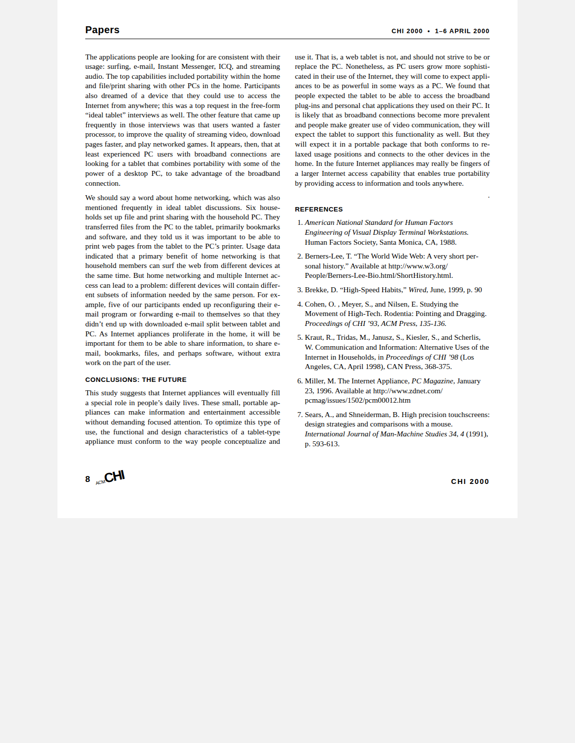Papers
CHI 2000 • 1–6 APRIL 2000
The applications people are looking for are consistent with their usage: surfing, e-mail, Instant Messenger, ICQ, and streaming audio. The top capabilities included portability within the home and file/print sharing with other PCs in the home. Participants also dreamed of a device that they could use to access the Internet from anywhere; this was a top request in the free-form “ideal tablet” interviews as well. The other feature that came up frequently in those interviews was that users wanted a faster processor, to improve the quality of streaming video, download pages faster, and play networked games. It appears, then, that at least experienced PC users with broadband connections are looking for a tablet that combines portability with some of the power of a desktop PC, to take advantage of the broadband connection.
We should say a word about home networking, which was also mentioned frequently in ideal tablet discussions. Six households set up file and print sharing with the household PC. They transferred files from the PC to the tablet, primarily bookmarks and software, and they told us it was important to be able to print web pages from the tablet to the PC’s printer. Usage data indicated that a primary benefit of home networking is that household members can surf the web from different devices at the same time. But home networking and multiple Internet access can lead to a problem: different devices will contain different subsets of information needed by the same person. For example, five of our participants ended up reconfiguring their e-mail program or forwarding e-mail to themselves so that they didn’t end up with downloaded e-mail split between tablet and PC. As Internet appliances proliferate in the home, it will be important for them to be able to share information, to share e-mail, bookmarks, files, and perhaps software, without extra work on the part of the user.
CONCLUSIONS: THE FUTURE
This study suggests that Internet appliances will eventually fill a special role in people’s daily lives. These small, portable appliances can make information and entertainment accessible without demanding focused attention. To optimize this type of use, the functional and design characteristics of a tablet-type appliance must conform to the way people conceptualize and use it. That is, a web tablet is not, and should not strive to be or replace the PC. Nonetheless, as PC users grow more sophisticated in their use of the Internet, they will come to expect appliances to be as powerful in some ways as a PC. We found that people expected the tablet to be able to access the broadband plug-ins and personal chat applications they used on their PC. It is likely that as broadband connections become more prevalent and people make greater use of video communication, they will expect the tablet to support this functionality as well. But they will expect it in a portable package that both conforms to relaxed usage positions and connects to the other devices in the home. In the future Internet appliances may really be fingers of a larger Internet access capability that enables true portability by providing access to information and tools anywhere.
.
REFERENCES
American National Standard for Human Factors Engineering of Visual Display Terminal Workstations. Human Factors Society, Santa Monica, CA, 1988.
Berners-Lee, T. “The World Wide Web: A very short personal history.” Available at http://www.w3.org/ People/Berners-Lee-Bio.html/ShortHistory.html.
Brekke, D. “High-Speed Habits,” Wired, June, 1999, p. 90
Cohen, O. , Meyer, S., and Nilsen, E. Studying the Movement of High-Tech. Rodentia: Pointing and Dragging. Proceedings of CHI ’93, ACM Press, 135-136.
Kraut, R., Tridas, M., Janusz, S., Kiesler, S., and Scherlis, W. Communication and Information: Alternative Uses of the Internet in Households, in Proceedings of CHI ’98 (Los Angeles, CA, April 1998), CAN Press, 368-375.
Miller, M. The Internet Appliance, PC Magazine, January 23, 1996. Available at http://www.zdnet.com/ pcmag/issues/1502/pcm00012.htm
Sears, A., and Shneiderman, B. High precision touchscreens: design strategies and comparisons with a mouse. International Journal of Man-Machine Studies 34, 4 (1991), p. 593-613.
8 ACM CHI
CHI 2000